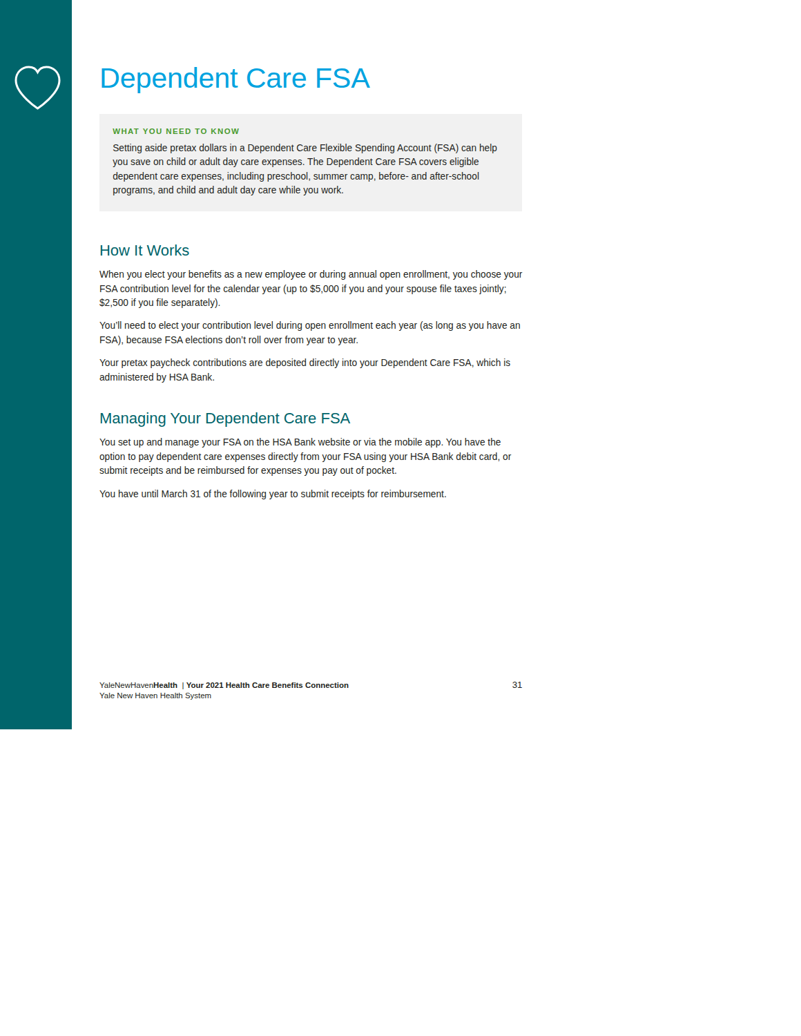Dependent Care FSA
WHAT YOU NEED TO KNOW
Setting aside pretax dollars in a Dependent Care Flexible Spending Account (FSA) can help you save on child or adult day care expenses. The Dependent Care FSA covers eligible dependent care expenses, including preschool, summer camp, before- and after-school programs, and child and adult day care while you work.
How It Works
When you elect your benefits as a new employee or during annual open enrollment, you choose your FSA contribution level for the calendar year (up to $5,000 if you and your spouse file taxes jointly; $2,500 if you file separately).
You’ll need to elect your contribution level during open enrollment each year (as long as you have an FSA), because FSA elections don’t roll over from year to year.
Your pretax paycheck contributions are deposited directly into your Dependent Care FSA, which is administered by HSA Bank.
Managing Your Dependent Care FSA
You set up and manage your FSA on the HSA Bank website or via the mobile app. You have the option to pay dependent care expenses directly from your FSA using your HSA Bank debit card, or submit receipts and be reimbursed for expenses you pay out of pocket.
You have until March 31 of the following year to submit receipts for reimbursement.
YaleNewHavenHealth | Your 2021 Health Care Benefits Connection
Yale New Haven Health System
31